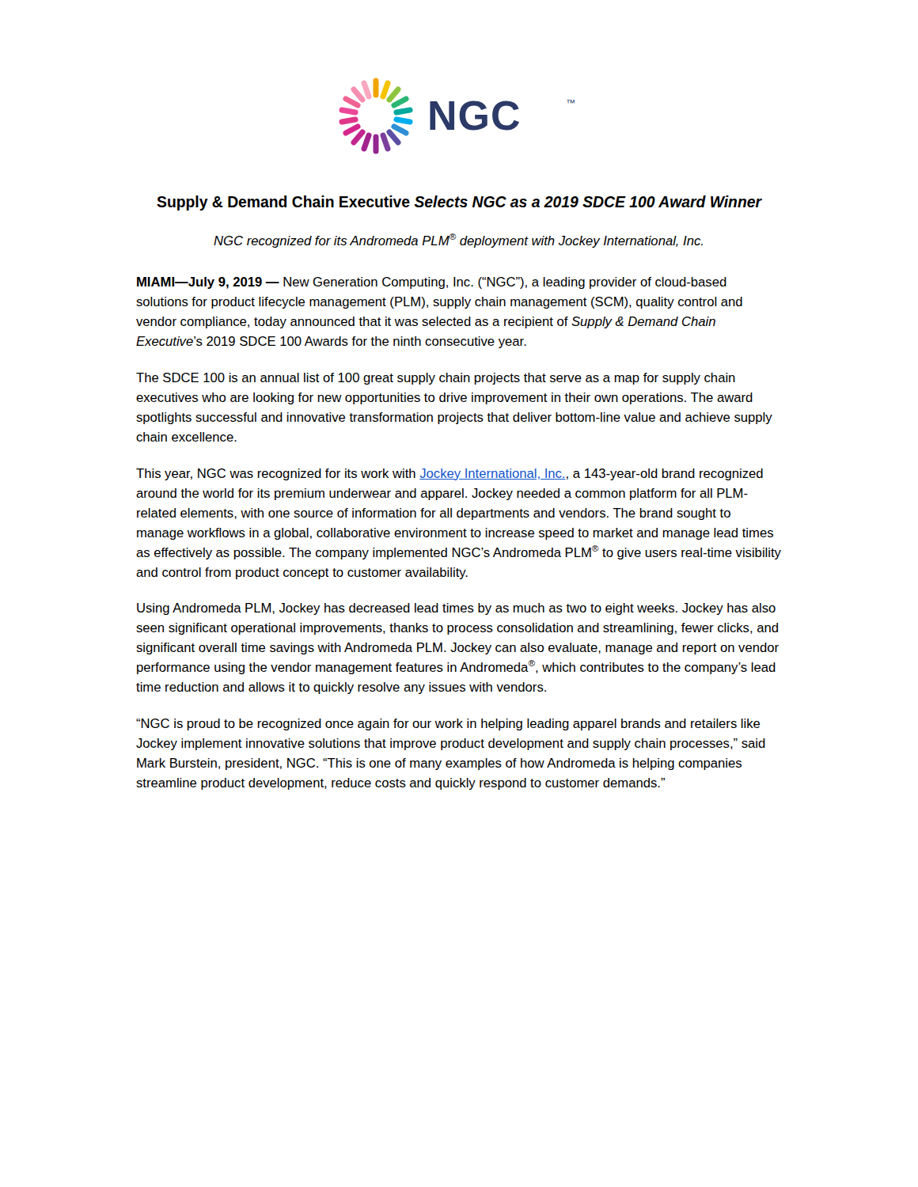NGC ™
Supply & Demand Chain Executive Selects NGC as a 2019 SDCE 100 Award Winner
NGC recognized for its Andromeda PLM® deployment with Jockey International, Inc.
MIAMI—July 9, 2019 — New Generation Computing, Inc. (“NGC”), a leading provider of cloud-based solutions for product lifecycle management (PLM), supply chain management (SCM), quality control and vendor compliance, today announced that it was selected as a recipient of Supply & Demand Chain Executive’s 2019 SDCE 100 Awards for the ninth consecutive year.
The SDCE 100 is an annual list of 100 great supply chain projects that serve as a map for supply chain executives who are looking for new opportunities to drive improvement in their own operations. The award spotlights successful and innovative transformation projects that deliver bottom-line value and achieve supply chain excellence.
This year, NGC was recognized for its work with Jockey International, Inc., a 143-year-old brand recognized around the world for its premium underwear and apparel. Jockey needed a common platform for all PLM-related elements, with one source of information for all departments and vendors. The brand sought to manage workflows in a global, collaborative environment to increase speed to market and manage lead times as effectively as possible. The company implemented NGC’s Andromeda PLM® to give users real-time visibility and control from product concept to customer availability.
Using Andromeda PLM, Jockey has decreased lead times by as much as two to eight weeks. Jockey has also seen significant operational improvements, thanks to process consolidation and streamlining, fewer clicks, and significant overall time savings with Andromeda PLM. Jockey can also evaluate, manage and report on vendor performance using the vendor management features in Andromeda®, which contributes to the company’s lead time reduction and allows it to quickly resolve any issues with vendors.
“NGC is proud to be recognized once again for our work in helping leading apparel brands and retailers like Jockey implement innovative solutions that improve product development and supply chain processes,” said Mark Burstein, president, NGC. “This is one of many examples of how Andromeda is helping companies streamline product development, reduce costs and quickly respond to customer demands.”